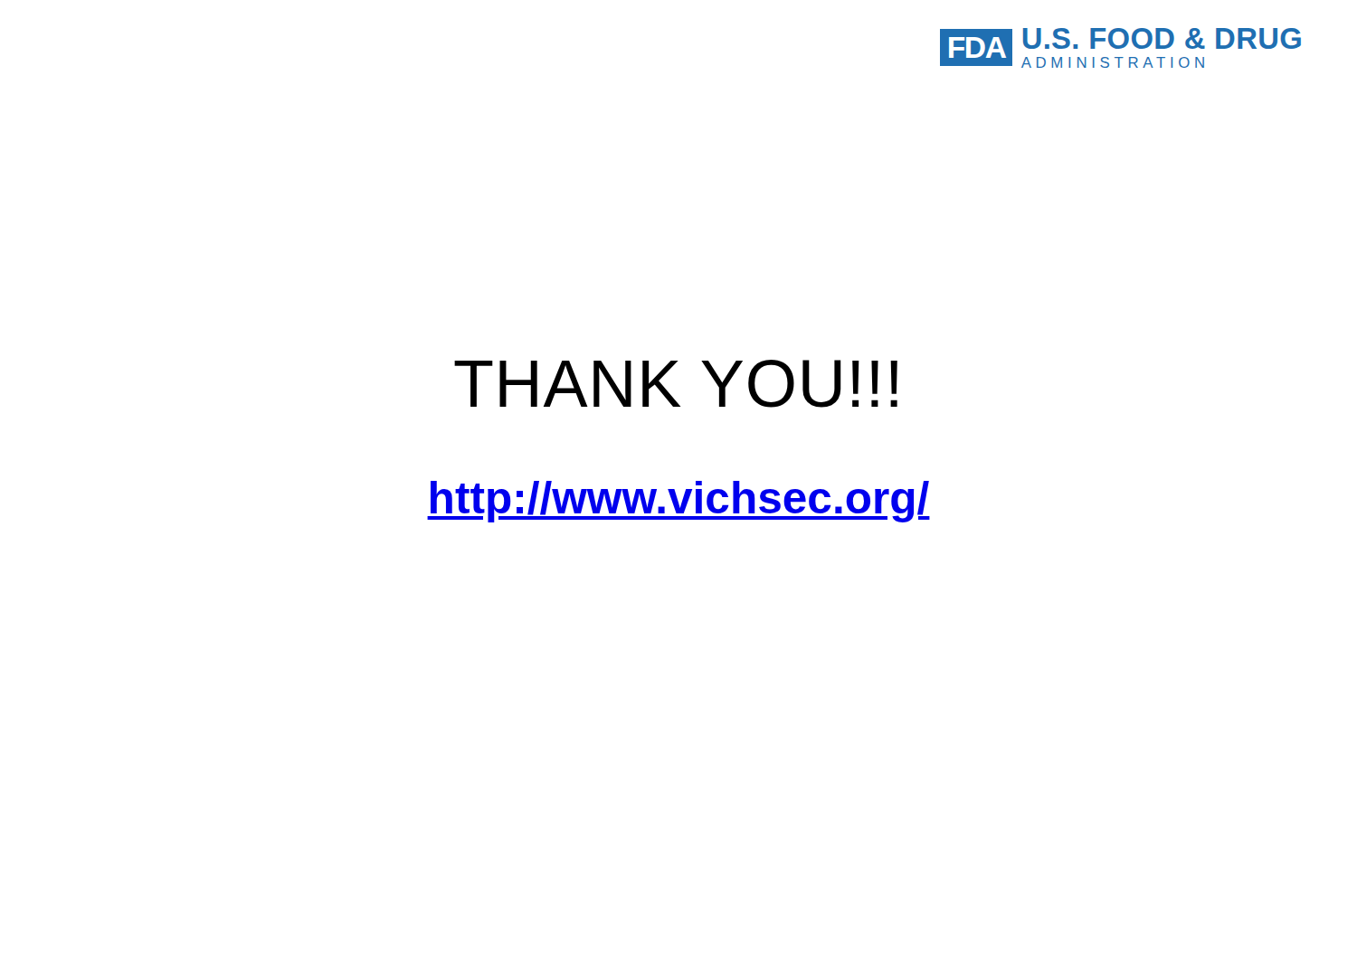FDA
U.S. FOOD & DRUG
ADMINISTRATION
THANK YOU!!!
http://www.vichsec.org/